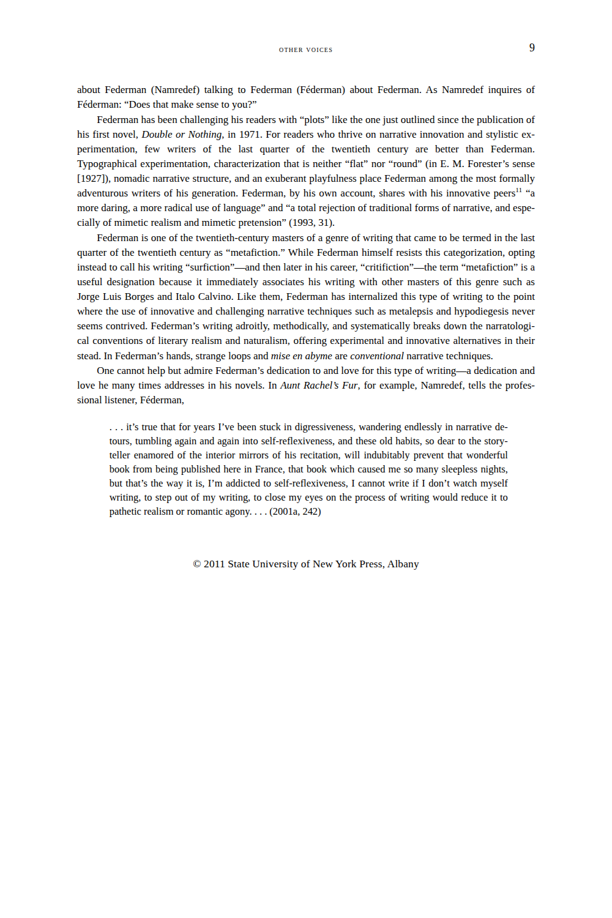Other Voices 9
about Federman (Namredef) talking to Federman (Féderman) about Federman. As Namredef inquires of Féderman: “Does that make sense to you?”
Federman has been challenging his readers with “plots” like the one just outlined since the publication of his first novel, Double or Nothing, in 1971. For readers who thrive on narrative innovation and stylistic experimentation, few writers of the last quarter of the twentieth century are better than Federman. Typographical experimentation, characterization that is neither “flat” nor “round” (in E. M. Forester’s sense [1927]), nomadic narrative structure, and an exuberant playfulness place Federman among the most formally adventurous writers of his generation. Federman, by his own account, shares with his innovative peers11 “a more daring, a more radical use of language” and “a total rejection of traditional forms of narrative, and especially of mimetic realism and mimetic pretension” (1993, 31).
Federman is one of the twentieth-century masters of a genre of writing that came to be termed in the last quarter of the twentieth century as “metafiction.” While Federman himself resists this categorization, opting instead to call his writing “surfiction”—and then later in his career, “critifiction”—the term “metafiction” is a useful designation because it immediately associates his writing with other masters of this genre such as Jorge Luis Borges and Italo Calvino. Like them, Federman has internalized this type of writing to the point where the use of innovative and challenging narrative techniques such as metalepsis and hypodiegesis never seems contrived. Federman’s writing adroitly, methodically, and systematically breaks down the narratological conventions of literary realism and naturalism, offering experimental and innovative alternatives in their stead. In Federman’s hands, strange loops and mise en abyme are conventional narrative techniques.
One cannot help but admire Federman’s dedication to and love for this type of writing—a dedication and love he many times addresses in his novels. In Aunt Rachel’s Fur, for example, Namredef, tells the professional listener, Féderman,
. . . it’s true that for years I’ve been stuck in digressiveness, wandering endlessly in narrative detours, tumbling again and again into self-reflexiveness, and these old habits, so dear to the storyteller enamored of the interior mirrors of his recitation, will indubitably prevent that wonderful book from being published here in France, that book which caused me so many sleepless nights, but that’s the way it is, I’m addicted to self-reflexiveness, I cannot write if I don’t watch myself writing, to step out of my writing, to close my eyes on the process of writing would reduce it to pathetic realism or romantic agony. . . . (2001a, 242)
© 2011 State University of New York Press, Albany